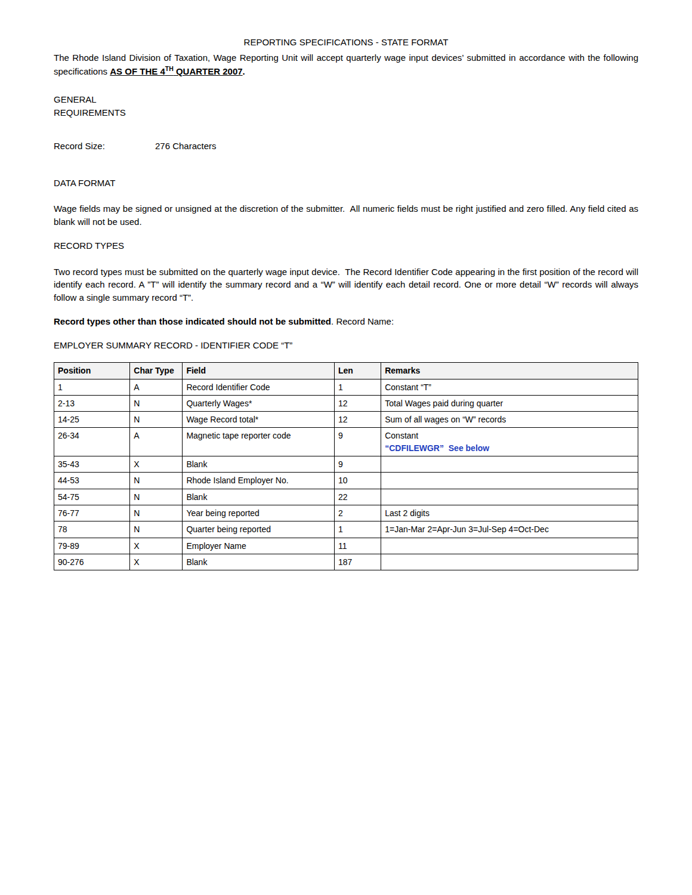REPORTING SPECIFICATIONS - STATE FORMAT
The Rhode Island Division of Taxation, Wage Reporting Unit will accept quarterly wage input devices’ submitted in accordance with the following specifications AS OF THE 4TH QUARTER 2007.
GENERAL
REQUIREMENTS
Record Size: 276 Characters
DATA FORMAT
Wage fields may be signed or unsigned at the discretion of the submitter. All numeric fields must be right justified and zero filled. Any field cited as blank will not be used.
RECORD TYPES
Two record types must be submitted on the quarterly wage input device. The Record Identifier Code appearing in the first position of the record will identify each record. A ”T” will identify the summary record and a “W” will identify each detail record. One or more detail “W” records will always follow a single summary record “T”.
Record types other than those indicated should not be submitted. Record Name:
EMPLOYER SUMMARY RECORD - IDENTIFIER CODE “T”
| Position | Char Type | Field | Len | Remarks |
| --- | --- | --- | --- | --- |
| 1 | A | Record Identifier Code | 1 | Constant “T” |
| 2-13 | N | Quarterly Wages* | 12 | Total Wages paid during quarter |
| 14-25 | N | Wage Record total* | 12 | Sum of all wages on “W” records |
| 26-34 | A | Magnetic tape reporter code | 9 | Constant “CDFILEWGR” See below |
| 35-43 | X | Blank | 9 | |
| 44-53 | N | Rhode Island Employer No. | 10 | |
| 54-75 | N | Blank | 22 | |
| 76-77 | N | Year being reported | 2 | Last 2 digits |
| 78 | N | Quarter being reported | 1 | 1=Jan-Mar 2=Apr-Jun 3=Jul-Sep 4=Oct-Dec |
| 79-89 | X | Employer Name | 11 | |
| 90-276 | X | Blank | 187 | |